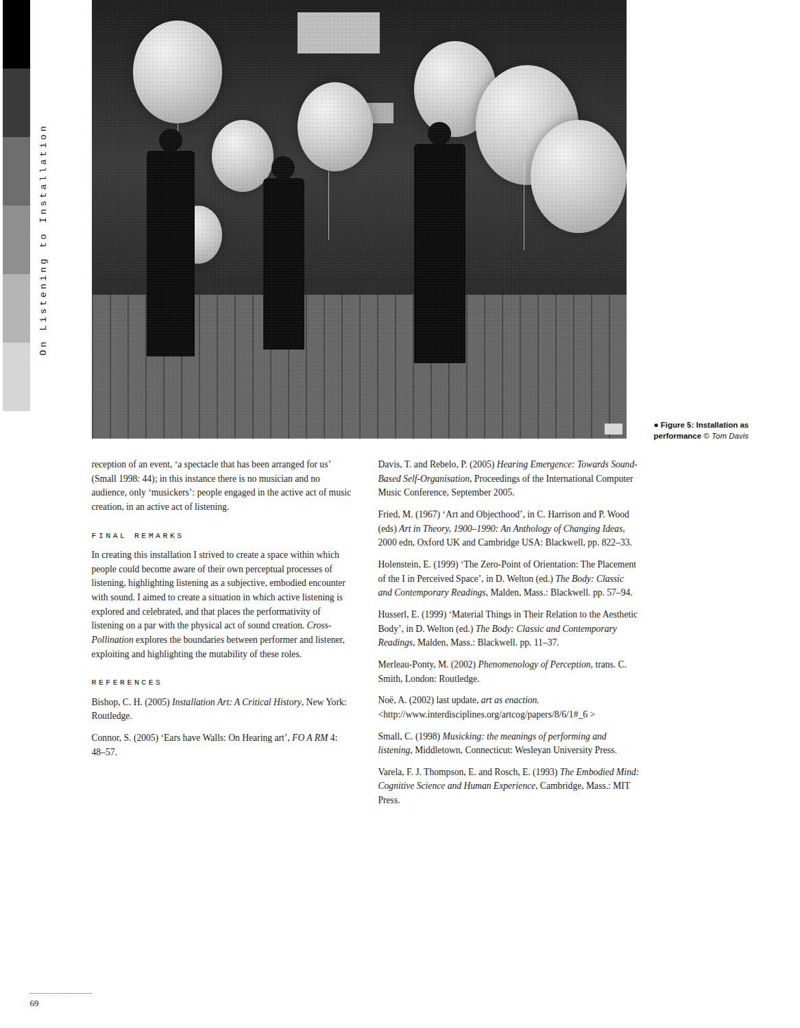On Listening to Installation
●Figure 5: Installation as performance © Tom Davis
reception of an event, ‘a spectacle that has been arranged for us’ (Small 1998: 44); in this instance there is no musician and no audience, only ‘musickers’: people engaged in the active act of music creation, in an active act of listening.
Final Remarks
In creating this installation I strived to create a space within which people could become aware of their own perceptual processes of listening, highlighting listening as a subjective, embodied encounter with sound. I aimed to create a situation in which active listening is explored and celebrated, and that places the performativity of listening on a par with the physical act of sound creation. Cross-Pollination explores the boundaries between performer and listener, exploiting and highlighting the mutability of these roles.
References
Bishop, C. H. (2005) Installation Art: A Critical History, New York: Routledge.
Connor, S. (2005) ‘Ears have Walls: On Hearing art’, FO A RM 4: 48–57.
Davis, T. and Rebelo, P. (2005) Hearing Emergence: Towards Sound-Based Self-Organisation, Proceedings of the International Computer Music Conference, September 2005.
Fried, M. (1967) ‘Art and Objecthood’, in C. Harrison and P. Wood (eds) Art in Theory, 1900–1990: An Anthology of Changing Ideas, 2000 edn, Oxford UK and Cambridge USA: Blackwell, pp. 822–33.
Holenstein, E. (1999) ‘The Zero-Point of Orientation: The Placement of the I in Perceived Space’, in D. Welton (ed.) The Body: Classic and Contemporary Readings, Malden, Mass.: Blackwell. pp. 57–94.
Husserl, E. (1999) ‘Material Things in Their Relation to the Aesthetic Body’, in D. Welton (ed.) The Body: Classic and Contemporary Readings, Malden, Mass.: Blackwell. pp. 11–37.
Merleau-Ponty, M. (2002) Phenomenology of Perception, trans. C. Smith, London: Routledge.
Noë, A. (2002) last update, art as enaction. <http://www.interdisciplines.org/artcog/papers/8/6/1#_6 >
Small, C. (1998) Musicking: the meanings of performing and listening, Middletown, Connecticut: Wesleyan University Press.
Varela, F. J. Thompson, E. and Rosch, E. (1993) The Embodied Mind: Cognitive Science and Human Experience, Cambridge, Mass.: MIT Press.
69